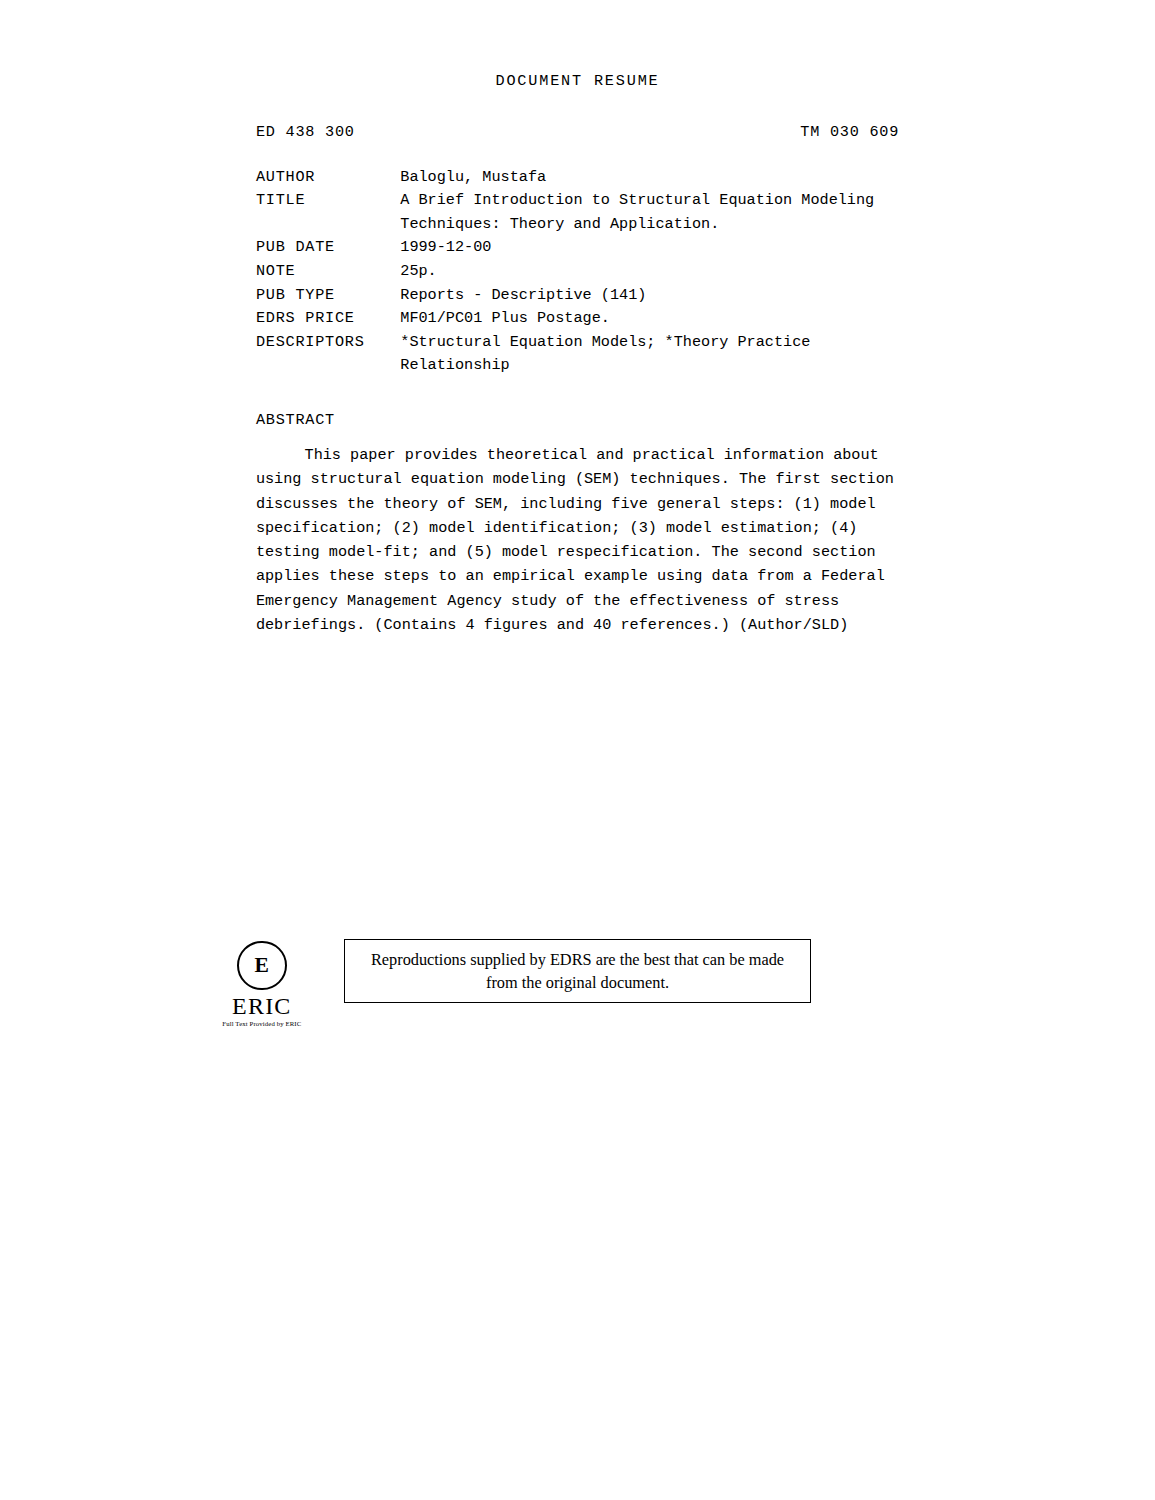DOCUMENT RESUME
ED 438 300 TM 030 609
| AUTHOR | Baloglu, Mustafa |
| TITLE | A Brief Introduction to Structural Equation Modeling Techniques: Theory and Application. |
| PUB DATE | 1999-12-00 |
| NOTE | 25p. |
| PUB TYPE | Reports - Descriptive (141) |
| EDRS PRICE | MF01/PC01 Plus Postage. |
| DESCRIPTORS | *Structural Equation Models; *Theory Practice Relationship |
ABSTRACT
This paper provides theoretical and practical information about using structural equation modeling (SEM) techniques. The first section discusses the theory of SEM, including five general steps: (1) model specification; (2) model identification; (3) model estimation; (4) testing model-fit; and (5) model respecification. The second section applies these steps to an empirical example using data from a Federal Emergency Management Agency study of the effectiveness of stress debriefings. (Contains 4 figures and 40 references.) (Author/SLD)
Reproductions supplied by EDRS are the best that can be made
from the original document.
E
ERIC
Full Text Provided by ERIC